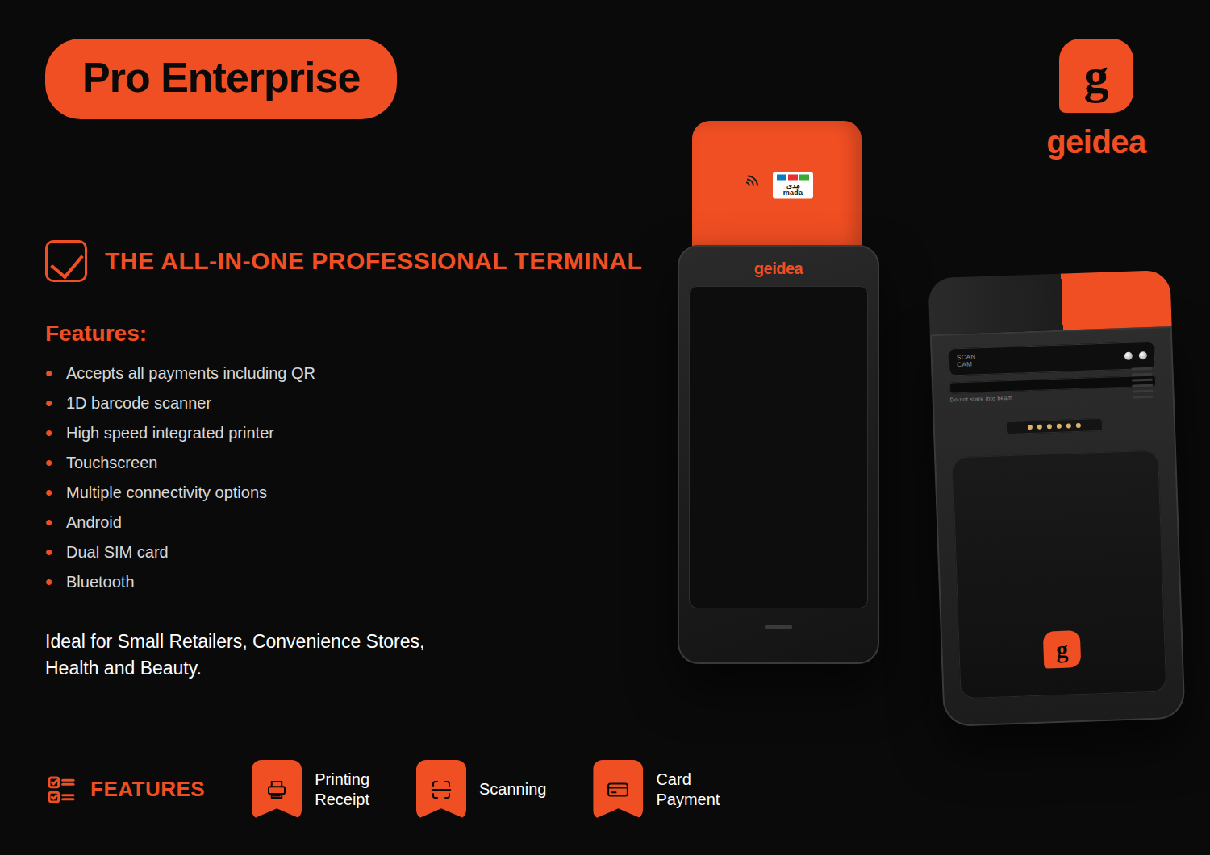g geidea
Pro Enterprise
The all-in-one professional terminal
Features:
Accepts all payments including QR
1D barcode scanner
High speed integrated printer
Touchscreen
Multiple connectivity options
Android
Dual SIM card
Bluetooth
Ideal for Small Retailers, Convenience Stores,
Health and Beauty.
FEATURES
Printing
Receipt
Scanning
Card
Payment
مدى mada
geidea
SCAN
CAM
Do not stare into beam
g